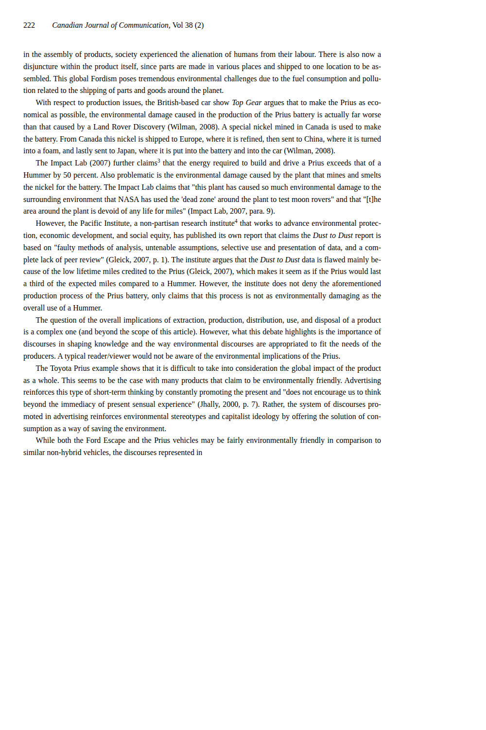222 Canadian Journal of Communication, Vol 38 (2)
in the assembly of products, society experienced the alienation of humans from their labour. There is also now a disjuncture within the product itself, since parts are made in various places and shipped to one location to be assembled. This global Fordism poses tremendous environmental challenges due to the fuel consumption and pollution related to the shipping of parts and goods around the planet.
With respect to production issues, the British-based car show Top Gear argues that to make the Prius as economical as possible, the environmental damage caused in the production of the Prius battery is actually far worse than that caused by a Land Rover Discovery (Wilman, 2008). A special nickel mined in Canada is used to make the battery. From Canada this nickel is shipped to Europe, where it is refined, then sent to China, where it is turned into a foam, and lastly sent to Japan, where it is put into the battery and into the car (Wilman, 2008).
The Impact Lab (2007) further claims3 that the energy required to build and drive a Prius exceeds that of a Hummer by 50 percent. Also problematic is the environmental damage caused by the plant that mines and smelts the nickel for the battery. The Impact Lab claims that "this plant has caused so much environmental damage to the surrounding environment that NASA has used the 'dead zone' around the plant to test moon rovers" and that "[t]he area around the plant is devoid of any life for miles" (Impact Lab, 2007, para. 9).
However, the Pacific Institute, a non-partisan research institute4 that works to advance environmental protection, economic development, and social equity, has published its own report that claims the Dust to Dust report is based on "faulty methods of analysis, untenable assumptions, selective use and presentation of data, and a complete lack of peer review" (Gleick, 2007, p. 1). The institute argues that the Dust to Dust data is flawed mainly because of the low lifetime miles credited to the Prius (Gleick, 2007), which makes it seem as if the Prius would last a third of the expected miles compared to a Hummer. However, the institute does not deny the aforementioned production process of the Prius battery, only claims that this process is not as environmentally damaging as the overall use of a Hummer.
The question of the overall implications of extraction, production, distribution, use, and disposal of a product is a complex one (and beyond the scope of this article). However, what this debate highlights is the importance of discourses in shaping knowledge and the way environmental discourses are appropriated to fit the needs of the producers. A typical reader/viewer would not be aware of the environmental implications of the Prius.
The Toyota Prius example shows that it is difficult to take into consideration the global impact of the product as a whole. This seems to be the case with many products that claim to be environmentally friendly. Advertising reinforces this type of short-term thinking by constantly promoting the present and "does not encourage us to think beyond the immediacy of present sensual experience" (Jhally, 2000, p. 7). Rather, the system of discourses promoted in advertising reinforces environmental stereotypes and capitalist ideology by offering the solution of consumption as a way of saving the environment.
While both the Ford Escape and the Prius vehicles may be fairly environmentally friendly in comparison to similar non-hybrid vehicles, the discourses represented in